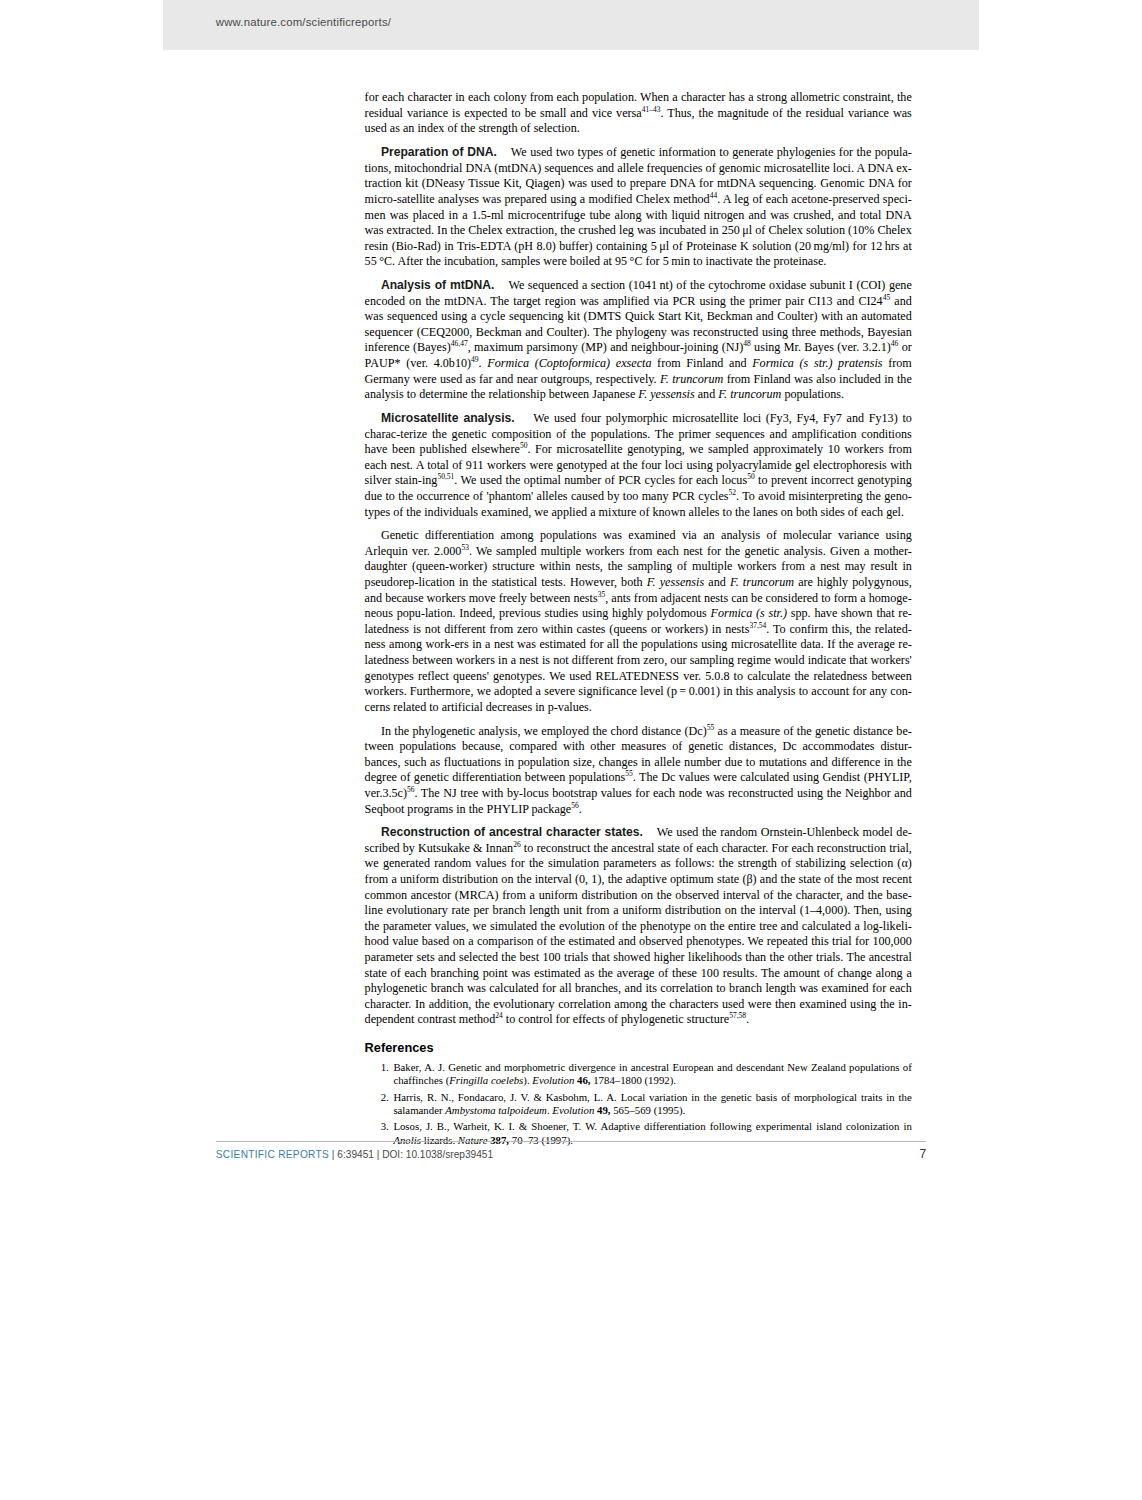www.nature.com/scientificreports/
for each character in each colony from each population. When a character has a strong allometric constraint, the residual variance is expected to be small and vice versa41–43. Thus, the magnitude of the residual variance was used as an index of the strength of selection.
Preparation of DNA. We used two types of genetic information to generate phylogenies for the populations, mitochondrial DNA (mtDNA) sequences and allele frequencies of genomic microsatellite loci. A DNA extraction kit (DNeasy Tissue Kit, Qiagen) was used to prepare DNA for mtDNA sequencing. Genomic DNA for micro-satellite analyses was prepared using a modified Chelex method44. A leg of each acetone-preserved specimen was placed in a 1.5-ml microcentrifuge tube along with liquid nitrogen and was crushed, and total DNA was extracted. In the Chelex extraction, the crushed leg was incubated in 250 μl of Chelex solution (10% Chelex resin (Bio-Rad) in Tris-EDTA (pH 8.0) buffer) containing 5 μl of Proteinase K solution (20 mg/ml) for 12 hrs at 55 °C. After the incubation, samples were boiled at 95 °C for 5 min to inactivate the proteinase.
Analysis of mtDNA. We sequenced a section (1041 nt) of the cytochrome oxidase subunit I (COI) gene encoded on the mtDNA. The target region was amplified via PCR using the primer pair CI13 and CI2445 and was sequenced using a cycle sequencing kit (DMTS Quick Start Kit, Beckman and Coulter) with an automated sequencer (CEQ2000, Beckman and Coulter). The phylogeny was reconstructed using three methods, Bayesian inference (Bayes)46,47, maximum parsimony (MP) and neighbour-joining (NJ)48 using Mr. Bayes (ver. 3.2.1)46 or PAUP* (ver. 4.0b10)49. Formica (Coptoformica) exsecta from Finland and Formica (s str.) pratensis from Germany were used as far and near outgroups, respectively. F. truncorum from Finland was also included in the analysis to determine the relationship between Japanese F. yessensis and F. truncorum populations.
Microsatellite analysis. We used four polymorphic microsatellite loci (Fy3, Fy4, Fy7 and Fy13) to charac-terize the genetic composition of the populations. The primer sequences and amplification conditions have been published elsewhere50. For microsatellite genotyping, we sampled approximately 10 workers from each nest. A total of 911 workers were genotyped at the four loci using polyacrylamide gel electrophoresis with silver stain-ing50,51. We used the optimal number of PCR cycles for each locus50 to prevent incorrect genotyping due to the occurrence of 'phantom' alleles caused by too many PCR cycles52. To avoid misinterpreting the genotypes of the individuals examined, we applied a mixture of known alleles to the lanes on both sides of each gel.
Genetic differentiation among populations was examined via an analysis of molecular variance using Arlequin ver. 2.00053. We sampled multiple workers from each nest for the genetic analysis. Given a mother-daughter (queen-worker) structure within nests, the sampling of multiple workers from a nest may result in pseudorep-lication in the statistical tests. However, both F. yessensis and F. truncorum are highly polygynous, and because workers move freely between nests35, ants from adjacent nests can be considered to form a homogeneous popu-lation. Indeed, previous studies using highly polydomous Formica (s str.) spp. have shown that relatedness is not different from zero within castes (queens or workers) in nests37,54. To confirm this, the relatedness among work-ers in a nest was estimated for all the populations using microsatellite data. If the average relatedness between workers in a nest is not different from zero, our sampling regime would indicate that workers' genotypes reflect queens' genotypes. We used RELATEDNESS ver. 5.0.8 to calculate the relatedness between workers. Furthermore, we adopted a severe significance level (p = 0.001) in this analysis to account for any concerns related to artificial decreases in p-values.
In the phylogenetic analysis, we employed the chord distance (Dc)55 as a measure of the genetic distance between populations because, compared with other measures of genetic distances, Dc accommodates distur-bances, such as fluctuations in population size, changes in allele number due to mutations and difference in the degree of genetic differentiation between populations55. The Dc values were calculated using Gendist (PHYLIP, ver.3.5c)56. The NJ tree with by-locus bootstrap values for each node was reconstructed using the Neighbor and Seqboot programs in the PHYLIP package56.
Reconstruction of ancestral character states. We used the random Ornstein-Uhlenbeck model described by Kutsukake & Innan26 to reconstruct the ancestral state of each character. For each reconstruction trial, we generated random values for the simulation parameters as follows: the strength of stabilizing selection (α) from a uniform distribution on the interval (0, 1), the adaptive optimum state (β) and the state of the most recent common ancestor (MRCA) from a uniform distribution on the observed interval of the character, and the base-line evolutionary rate per branch length unit from a uniform distribution on the interval (1–4,000). Then, using the parameter values, we simulated the evolution of the phenotype on the entire tree and calculated a log-likelihood value based on a comparison of the estimated and observed phenotypes. We repeated this trial for 100,000 parameter sets and selected the best 100 trials that showed higher likelihoods than the other trials. The ancestral state of each branching point was estimated as the average of these 100 results. The amount of change along a phylogenetic branch was calculated for all branches, and its correlation to branch length was examined for each character. In addition, the evolutionary correlation among the characters used were then examined using the independent contrast method24 to control for effects of phylogenetic structure57,58.
References
Baker, A. J. Genetic and morphometric divergence in ancestral European and descendant New Zealand populations of chaffinches (Fringilla coelebs). Evolution 46, 1784–1800 (1992).
Harris, R. N., Fondacaro, J. V. & Kasbohm, L. A. Local variation in the genetic basis of morphological traits in the salamander Ambystoma talpoideum. Evolution 49, 565–569 (1995).
Losos, J. B., Warheit, K. I. & Shoener, T. W. Adaptive differentiation following experimental island colonization in Anolis lizards. Nature 387, 70–73 (1997).
SCIENTIFIC REPORTS | 6:39451 | DOI: 10.1038/srep39451
7